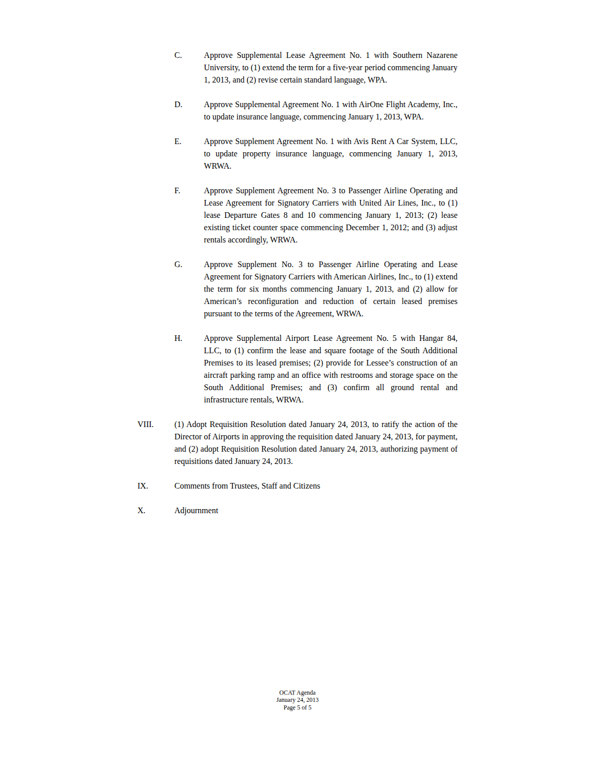C. Approve Supplemental Lease Agreement No. 1 with Southern Nazarene University, to (1) extend the term for a five-year period commencing January 1, 2013, and (2) revise certain standard language, WPA.
D. Approve Supplemental Agreement No. 1 with AirOne Flight Academy, Inc., to update insurance language, commencing January 1, 2013, WPA.
E. Approve Supplement Agreement No. 1 with Avis Rent A Car System, LLC, to update property insurance language, commencing January 1, 2013, WRWA.
F. Approve Supplement Agreement No. 3 to Passenger Airline Operating and Lease Agreement for Signatory Carriers with United Air Lines, Inc., to (1) lease Departure Gates 8 and 10 commencing January 1, 2013; (2) lease existing ticket counter space commencing December 1, 2012; and (3) adjust rentals accordingly, WRWA.
G. Approve Supplement No. 3 to Passenger Airline Operating and Lease Agreement for Signatory Carriers with American Airlines, Inc., to (1) extend the term for six months commencing January 1, 2013, and (2) allow for American’s reconfiguration and reduction of certain leased premises pursuant to the terms of the Agreement, WRWA.
H. Approve Supplemental Airport Lease Agreement No. 5 with Hangar 84, LLC, to (1) confirm the lease and square footage of the South Additional Premises to its leased premises; (2) provide for Lessee’s construction of an aircraft parking ramp and an office with restrooms and storage space on the South Additional Premises; and (3) confirm all ground rental and infrastructure rentals, WRWA.
VIII. (1) Adopt Requisition Resolution dated January 24, 2013, to ratify the action of the Director of Airports in approving the requisition dated January 24, 2013, for payment, and (2) adopt Requisition Resolution dated January 24, 2013, authorizing payment of requisitions dated January 24, 2013.
IX. Comments from Trustees, Staff and Citizens
X. Adjournment
OCAT Agenda
January 24, 2013
Page 5 of 5